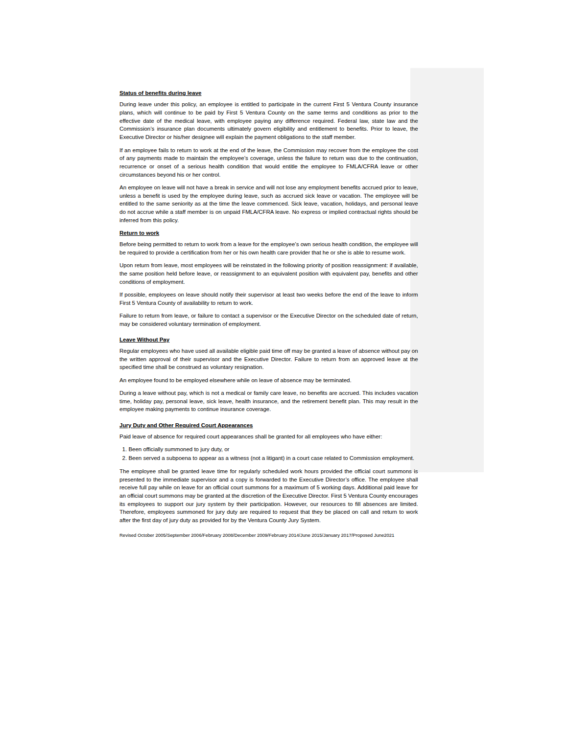Status of benefits during leave
During leave under this policy, an employee is entitled to participate in the current First 5 Ventura County insurance plans, which will continue to be paid by First 5 Ventura County on the same terms and conditions as prior to the effective date of the medical leave, with employee paying any difference required. Federal law, state law and the Commission’s insurance plan documents ultimately govern eligibility and entitlement to benefits. Prior to leave, the Executive Director or his/her designee will explain the payment obligations to the staff member.
If an employee fails to return to work at the end of the leave, the Commission may recover from the employee the cost of any payments made to maintain the employee’s coverage, unless the failure to return was due to the continuation, recurrence or onset of a serious health condition that would entitle the employee to FMLA/CFRA leave or other circumstances beyond his or her control.
An employee on leave will not have a break in service and will not lose any employment benefits accrued prior to leave, unless a benefit is used by the employee during leave, such as accrued sick leave or vacation. The employee will be entitled to the same seniority as at the time the leave commenced. Sick leave, vacation, holidays, and personal leave do not accrue while a staff member is on unpaid FMLA/CFRA leave. No express or implied contractual rights should be inferred from this policy.
Return to work
Before being permitted to return to work from a leave for the employee’s own serious health condition, the employee will be required to provide a certification from her or his own health care provider that he or she is able to resume work.
Upon return from leave, most employees will be reinstated in the following priority of position reassignment: if available, the same position held before leave, or reassignment to an equivalent position with equivalent pay, benefits and other conditions of employment.
If possible, employees on leave should notify their supervisor at least two weeks before the end of the leave to inform First 5 Ventura County of availability to return to work.
Failure to return from leave, or failure to contact a supervisor or the Executive Director on the scheduled date of return, may be considered voluntary termination of employment.
Leave Without Pay
Regular employees who have used all available eligible paid time off may be granted a leave of absence without pay on the written approval of their supervisor and the Executive Director. Failure to return from an approved leave at the specified time shall be construed as voluntary resignation.
An employee found to be employed elsewhere while on leave of absence may be terminated.
During a leave without pay, which is not a medical or family care leave, no benefits are accrued. This includes vacation time, holiday pay, personal leave, sick leave, health insurance, and the retirement benefit plan. This may result in the employee making payments to continue insurance coverage.
Jury Duty and Other Required Court Appearances
Paid leave of absence for required court appearances shall be granted for all employees who have either:
Been officially summoned to jury duty, or
Been served a subpoena to appear as a witness (not a litigant) in a court case related to Commission employment.
The employee shall be granted leave time for regularly scheduled work hours provided the official court summons is presented to the immediate supervisor and a copy is forwarded to the Executive Director’s office. The employee shall receive full pay while on leave for an official court summons for a maximum of 5 working days. Additional paid leave for an official court summons may be granted at the discretion of the Executive Director. First 5 Ventura County encourages its employees to support our jury system by their participation. However, our resources to fill absences are limited. Therefore, employees summoned for jury duty are required to request that they be placed on call and return to work after the first day of jury duty as provided for by the Ventura County Jury System.
Revised October 2005/September 2006/February 2008/December 2009/February 2014/June 2015/January 2017/Proposed June2021